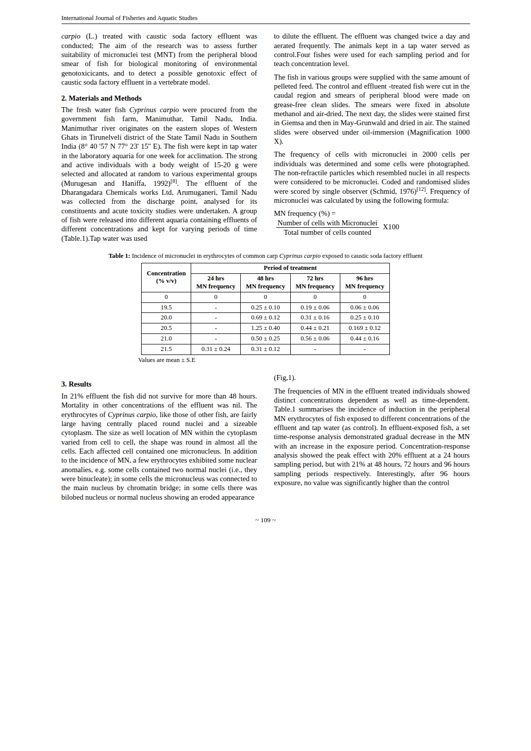International Journal of Fisheries and Aquatic Studies
carpio (L.) treated with caustic soda factory effluent was conducted; The aim of the research was to assess further suitability of micronuclei test (MNT) from the peripheral blood smear of fish for biological monitoring of environmental genotoxicicants, and to detect a possible genotoxic effect of caustic soda factory effluent in a vertebrate model.
2. Materials and Methods
The fresh water fish Cyprinus carpio were procured from the government fish farm, Manimuthar, Tamil Nadu, India. Manimuthar river originates on the eastern slopes of Western Ghats in Tirunelveli district of the State Tamil Nadu in Southern India (8° 40 '57 N 77° 23' 15'' E). The fish were kept in tap water in the laboratory aquaria for one week for acclimation. The strong and active individuals with a body weight of 15-20 g were selected and allocated at random to various experimental groups (Murugesan and Haniffa, 1992)[8]. The effluent of the Dharangadara Chemicals works Ltd, Arumuganeri, Tamil Nadu was collected from the discharge point, analysed for its constituents and acute toxicity studies were undertaken. A group of fish were released into different aquaria containing effluents of different concentrations and kept for varying periods of time (Table.1).Tap water was used
to dilute the effluent. The effluent was changed twice a day and aerated frequently. The animals kept in a tap water served as control.Four fishes were used for each sampling period and for teach concentration level.
The fish in various groups were supplied with the same amount of pelleted feed. The control and effluent -treated fish were cut in the caudal region and smears of peripheral blood were made on grease-free clean slides. The smears were fixed in absolute methanol and air-dried, The next day, the slides were stained first in Giemsa and then in May-Grunwald and dried in air. The stained slides were observed under oil-immersion (Magnification 1000 X).
The frequency of cells with micronuclei in 2000 cells per individuals was determined and some cells were photographed. The non-refractile particles which resembled nuclei in all respects were considered to be micronuclei. Coded and randomised slides were scored by single observer (Schmid, 1976)[12]. Frequency of micronuclei was calculated by using the following formula:
MN frequency (%) = Number of cells with Micronuclei Total number of cells counted X100
Table 1: Incidence of micronuclei in erythrocytes of common carp Cyprinus carpio exposed to caustic soda factory effluent
| Concentration (% v/v) | Period of treatment |
| --- | --- |
| 24 hrs MN frequency | 48 hrs MN frequency | 72 hrs MN frequency | 96 hrs MN frequency |
| 0 | 0 | 0 | 0 | 0 |
| 19.5 | - | 0.25 ± 0.10 | 0.19 ± 0.06 | 0.06 ± 0.06 |
| 20.0 | - | 0.69 ± 0.12 | 0.31 ± 0.16 | 0.25 ± 0.10 |
| 20.5 | - | 1.25 ± 0.40 | 0.44 ± 0.21 | 0.169 ± 0.12 |
| 21.0 | - | 0.50 ± 0.25 | 0.56 ± 0.06 | 0.44 ± 0.16 |
| 21.5 | 0.31 ± 0.24 | 0.31 ± 0.12 | - | - |
Values are mean ± S.E
3. Results
In 21% effluent the fish did not survive for more than 48 hours. Mortality in other concentrations of the effluent was nil. The erythrocytes of Cyprinus carpio, like those of other fish, are fairly large having centrally placed round nuclei and a sizeable cytoplasm. The size as well location of MN within the cytoplasm varied from cell to cell, the shape was round in almost all the cells. Each affected cell contained one micronucleus. In addition to the incidence of MN, a few erythrocytes exhibited some nuclear anomalies, e.g. some cells contained two normal nuclei (i.e., they were binucleate); in some cells the micronucleus was connected to the main nucleus by chromatin bridge; in some cells there was bilobed nucleus or normal nucleus showing an eroded appearance
(Fig,1).
The frequencies of MN in the effluent treated individuals showed distinct concentrations dependent as well as time-dependent. Table.1 summarises the incidence of induction in the peripheral MN erythrocytes of fish exposed to different concentrations of the effluent and tap water (as control). In effluent-exposed fish, a set time-response analysis demonstrated gradual decrease in the MN with an increase in the exposure period. Concentration-response analysis showed the peak effect with 20% effluent at a 24 hours sampling period, but with 21% at 48 hours, 72 hours and 96 hours sampling periods respectively. Interestingly, after 96 hours exposure, no value was significantly higher than the control
~ 109 ~